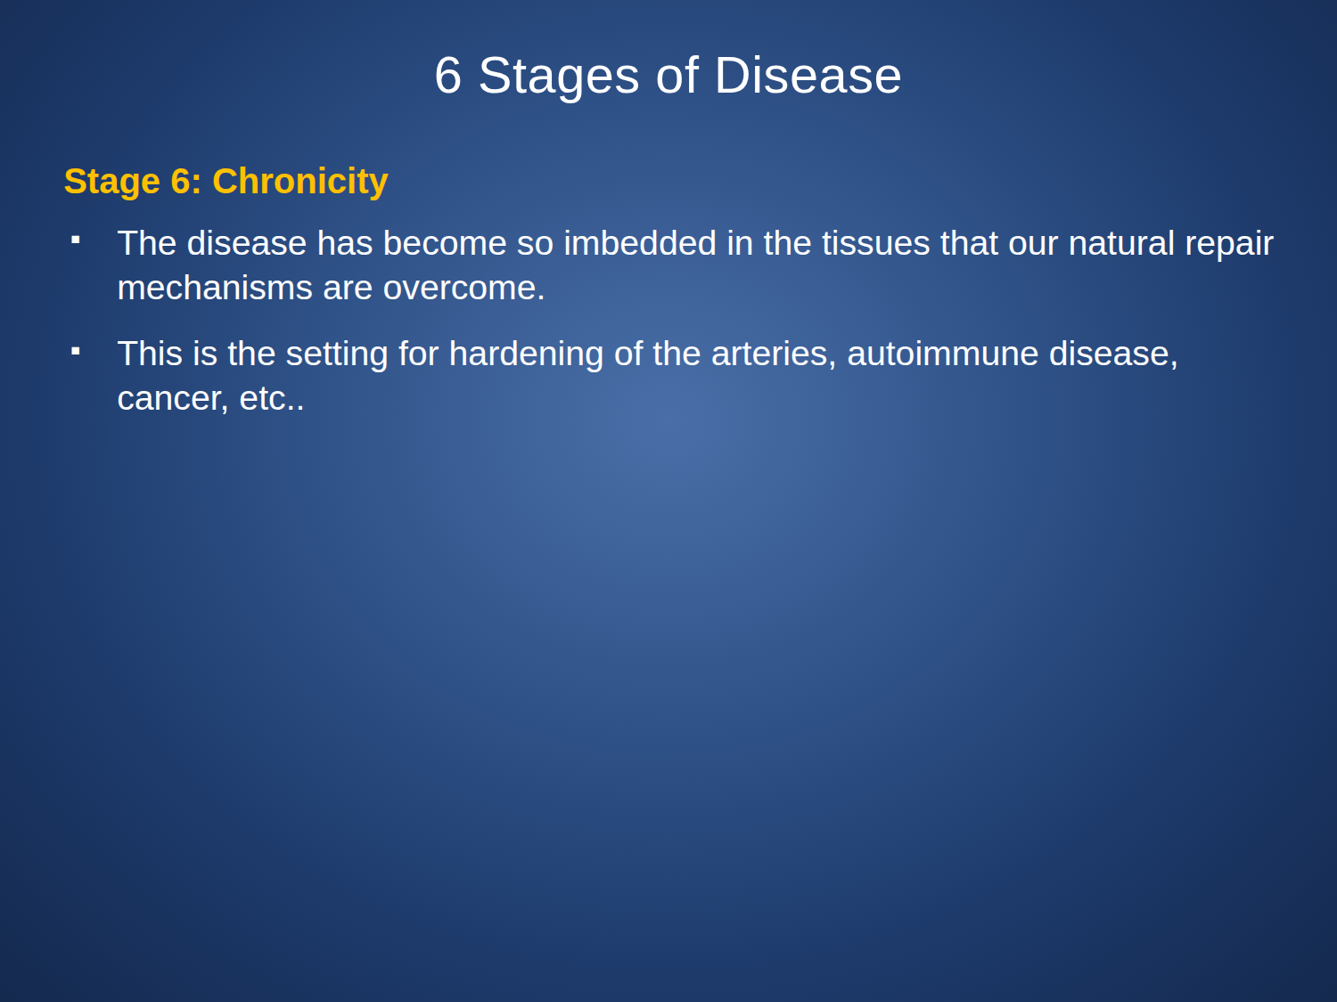6 Stages of Disease
Stage 6: Chronicity
The disease has become so imbedded in the tissues that our natural repair mechanisms are overcome.
This is the setting for hardening of the arteries, autoimmune disease, cancer, etc..